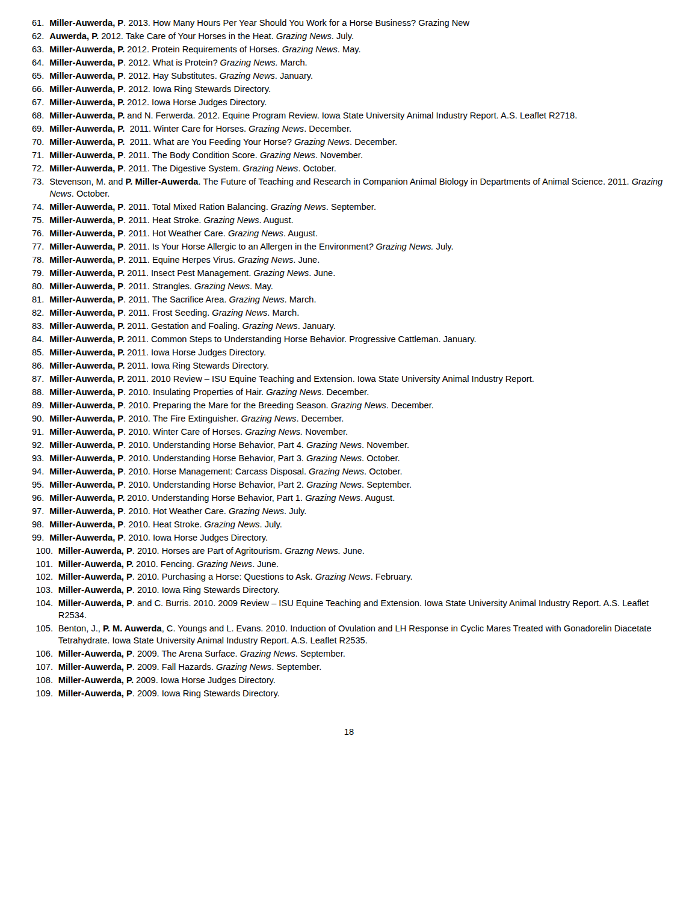61. Miller-Auwerda, P. 2013. How Many Hours Per Year Should You Work for a Horse Business? Grazing New
62. Auwerda, P. 2012. Take Care of Your Horses in the Heat. Grazing News. July.
63. Miller-Auwerda, P. 2012. Protein Requirements of Horses. Grazing News. May.
64. Miller-Auwerda, P. 2012. What is Protein? Grazing News. March.
65. Miller-Auwerda, P. 2012. Hay Substitutes. Grazing News. January.
66. Miller-Auwerda, P. 2012. Iowa Ring Stewards Directory.
67. Miller-Auwerda, P. 2012. Iowa Horse Judges Directory.
68. Miller-Auwerda, P. and N. Ferwerda. 2012. Equine Program Review. Iowa State University Animal Industry Report. A.S. Leaflet R2718.
69. Miller-Auwerda, P. 2011. Winter Care for Horses. Grazing News. December.
70. Miller-Auwerda, P. 2011. What are You Feeding Your Horse? Grazing News. December.
71. Miller-Auwerda, P. 2011. The Body Condition Score. Grazing News. November.
72. Miller-Auwerda, P. 2011. The Digestive System. Grazing News. October.
73. Stevenson, M. and P. Miller-Auwerda. The Future of Teaching and Research in Companion Animal Biology in Departments of Animal Science. 2011. Grazing News. October.
74. Miller-Auwerda, P. 2011. Total Mixed Ration Balancing. Grazing News. September.
75. Miller-Auwerda, P. 2011. Heat Stroke. Grazing News. August.
76. Miller-Auwerda, P. 2011. Hot Weather Care. Grazing News. August.
77. Miller-Auwerda, P. 2011. Is Your Horse Allergic to an Allergen in the Environment? Grazing News. July.
78. Miller-Auwerda, P. 2011. Equine Herpes Virus. Grazing News. June.
79. Miller-Auwerda, P. 2011. Insect Pest Management. Grazing News. June.
80. Miller-Auwerda, P. 2011. Strangles. Grazing News. May.
81. Miller-Auwerda, P. 2011. The Sacrifice Area. Grazing News. March.
82. Miller-Auwerda, P. 2011. Frost Seeding. Grazing News. March.
83. Miller-Auwerda, P. 2011. Gestation and Foaling. Grazing News. January.
84. Miller-Auwerda, P. 2011. Common Steps to Understanding Horse Behavior. Progressive Cattleman. January.
85. Miller-Auwerda, P. 2011. Iowa Horse Judges Directory.
86. Miller-Auwerda, P. 2011. Iowa Ring Stewards Directory.
87. Miller-Auwerda, P. 2011. 2010 Review – ISU Equine Teaching and Extension. Iowa State University Animal Industry Report.
88. Miller-Auwerda, P. 2010. Insulating Properties of Hair. Grazing News. December.
89. Miller-Auwerda, P. 2010. Preparing the Mare for the Breeding Season. Grazing News. December.
90. Miller-Auwerda, P. 2010. The Fire Extinguisher. Grazing News. December.
91. Miller-Auwerda, P. 2010. Winter Care of Horses. Grazing News. November.
92. Miller-Auwerda, P. 2010. Understanding Horse Behavior, Part 4. Grazing News. November.
93. Miller-Auwerda, P. 2010. Understanding Horse Behavior, Part 3. Grazing News. October.
94. Miller-Auwerda, P. 2010. Horse Management: Carcass Disposal. Grazing News. October.
95. Miller-Auwerda, P. 2010. Understanding Horse Behavior, Part 2. Grazing News. September.
96. Miller-Auwerda, P. 2010. Understanding Horse Behavior, Part 1. Grazing News. August.
97. Miller-Auwerda, P. 2010. Hot Weather Care. Grazing News. July.
98. Miller-Auwerda, P. 2010. Heat Stroke. Grazing News. July.
99. Miller-Auwerda, P. 2010. Iowa Horse Judges Directory.
100. Miller-Auwerda, P. 2010. Horses are Part of Agritourism. Grazng News. June.
101. Miller-Auwerda, P. 2010. Fencing. Grazing News. June.
102. Miller-Auwerda, P. 2010. Purchasing a Horse: Questions to Ask. Grazing News. February.
103. Miller-Auwerda, P. 2010. Iowa Ring Stewards Directory.
104. Miller-Auwerda, P. and C. Burris. 2010. 2009 Review – ISU Equine Teaching and Extension. Iowa State University Animal Industry Report. A.S. Leaflet R2534.
105. Benton, J., P. M. Auwerda, C. Youngs and L. Evans. 2010. Induction of Ovulation and LH Response in Cyclic Mares Treated with Gonadorelin Diacetate Tetrahydrate. Iowa State University Animal Industry Report. A.S. Leaflet R2535.
106. Miller-Auwerda, P. 2009. The Arena Surface. Grazing News. September.
107. Miller-Auwerda, P. 2009. Fall Hazards. Grazing News. September.
108. Miller-Auwerda, P. 2009. Iowa Horse Judges Directory.
109. Miller-Auwerda, P. 2009. Iowa Ring Stewards Directory.
18